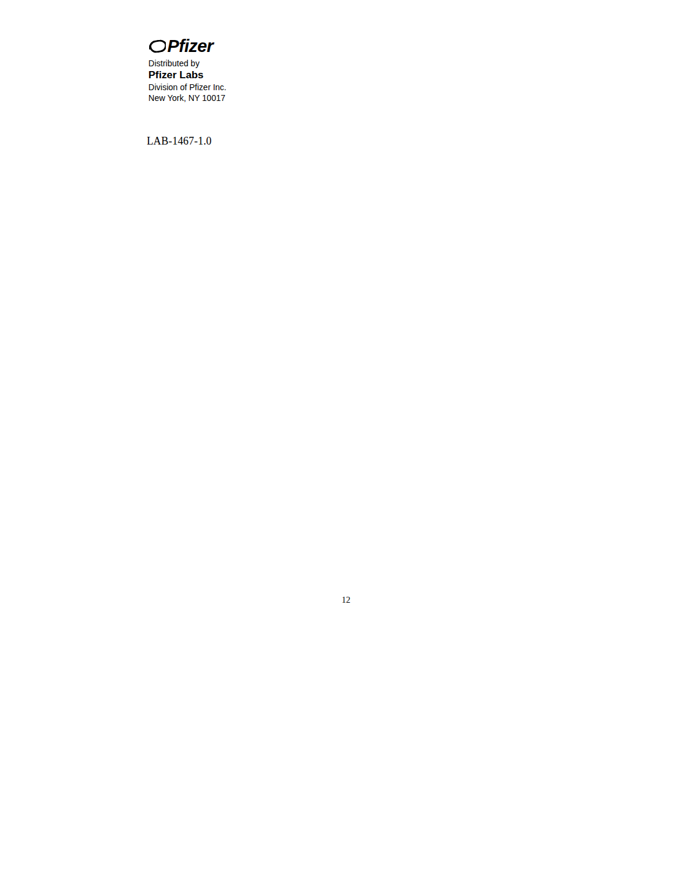Pfizer
Distributed by
Pfizer Labs
Division of Pfizer Inc.
New York, NY 10017
LAB-1467-1.0
12